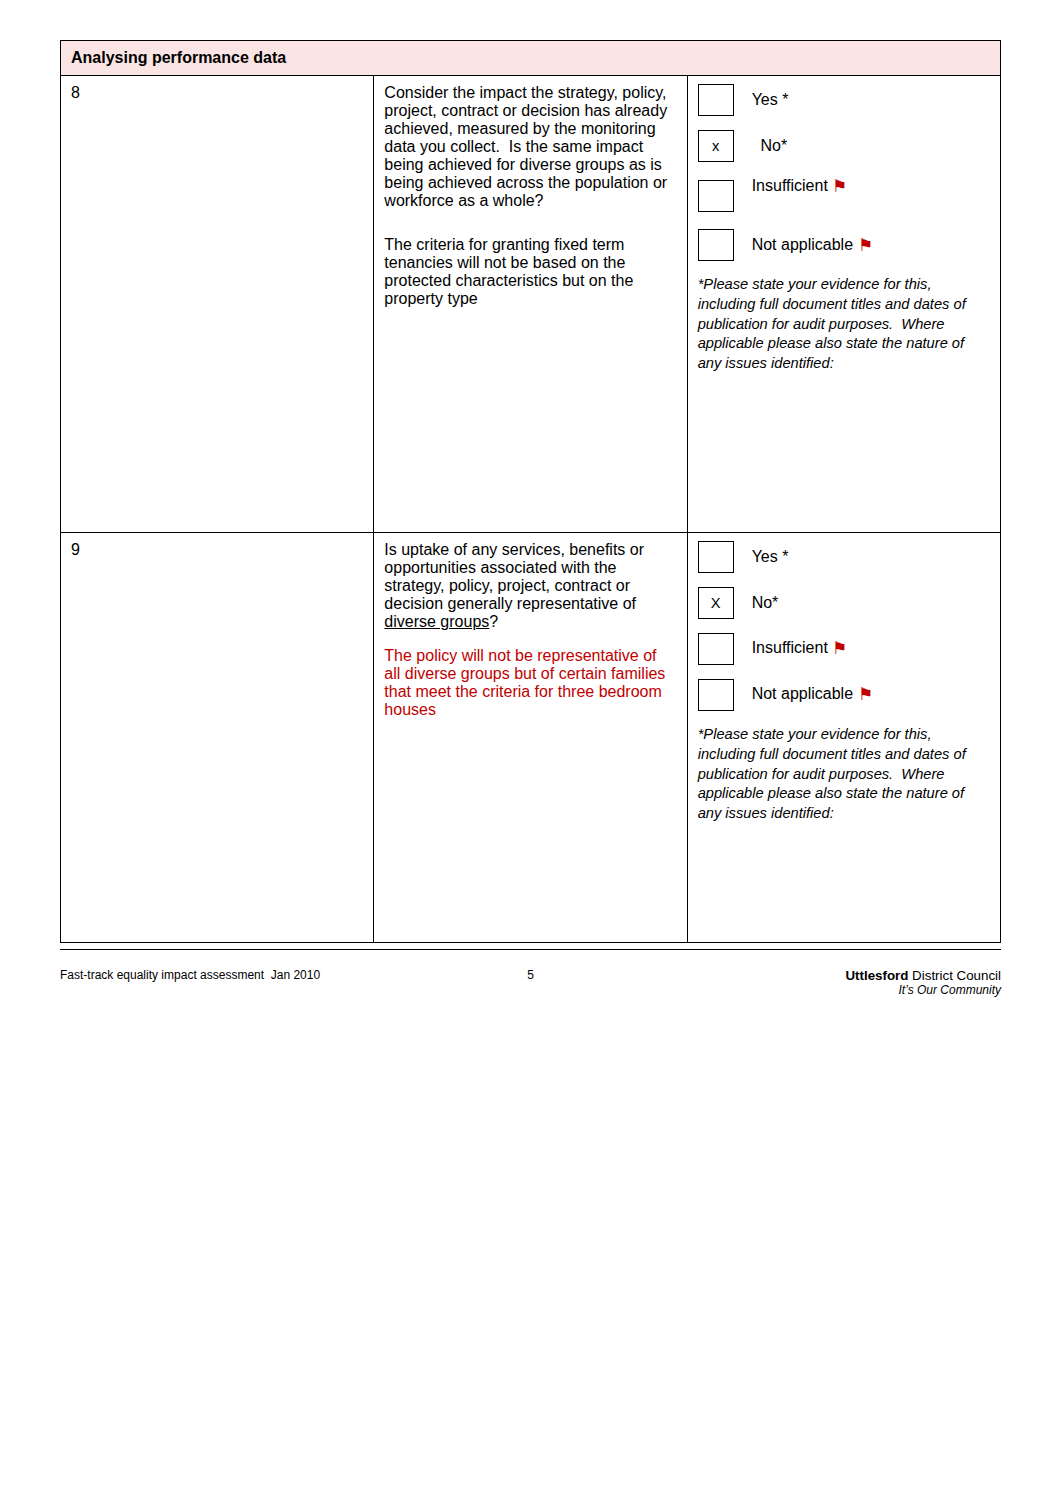| Analysing performance data |
| 8 | Consider the impact the strategy, policy, project, contract or decision has already achieved, measured by the monitoring data you collect. Is the same impact being achieved for diverse groups as is being achieved across the population or workforce as a whole? The criteria for granting fixed term tenancies will not be based on the protected characteristics but on the property type | Yes * x No* Insufficient ⚑ data Not applicable ⚑ *Please state your evidence for this, including full document titles and dates of publication for audit purposes. Where applicable please also state the nature of any issues identified: |
| 9 | Is uptake of any services, benefits or opportunities associated with the strategy, policy, project, contract or decision generally representative of diverse groups ? The policy will not be representative of all diverse groups but of certain families that meet the criteria for three bedroom houses | Yes * X No* Insufficient ⚑ Not applicable ⚑ *Please state your evidence for this, including full document titles and dates of publication for audit purposes. Where applicable please also state the nature of any issues identified: |
| Fast-track equality impact assessment Jan 2010 | 5 | Uttlesford District Council It’s Our Community |